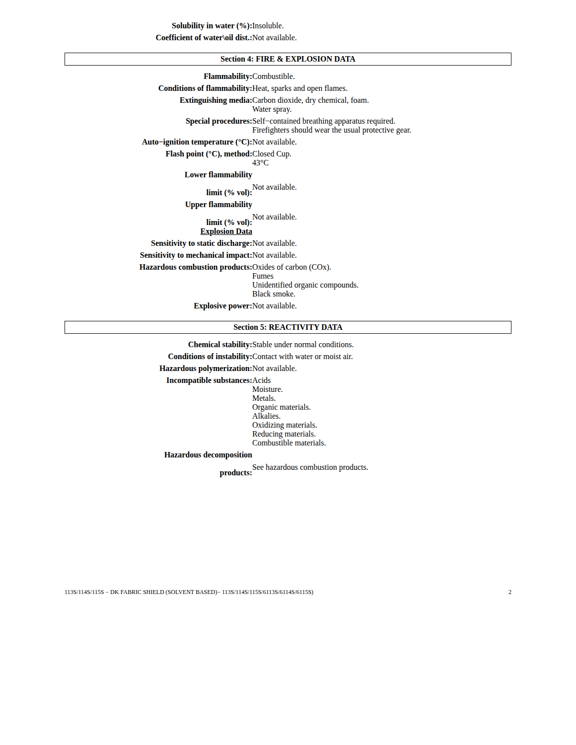| Solubility in water (%): | Insoluble. |
| Coefficient of water\oil dist.: | Not available. |
Section 4: FIRE & EXPLOSION DATA
| Flammability: | Combustible. |
| Conditions of flammability: | Heat, sparks and open flames. |
| Extinguishing media: | Carbon dioxide, dry chemical, foam. Water spray. |
| Special procedures: | Self−contained breathing apparatus required. Firefighters should wear the usual protective gear. |
| Auto−ignition temperature (°C): | Not available. |
| Flash point (°C), method: | Closed Cup. 43°C |
| Lower flammability limit (% vol): | Not available. |
| Upper flammability limit (% vol): Explosion Data | Not available. |
| Sensitivity to static discharge: | Not available. |
| Sensitivity to mechanical impact: | Not available. |
| Hazardous combustion products: | Oxides of carbon (COx). Fumes Unidentified organic compounds. Black smoke. |
| Explosive power: | Not available. |
Section 5: REACTIVITY DATA
| Chemical stability: | Stable under normal conditions. |
| Conditions of instability: | Contact with water or moist air. |
| Hazardous polymerization: | Not available. |
| Incompatible substances: | Acids Moisture. Metals. Organic materials. Alkalies. Oxidizing materials. Reducing materials. Combustible materials. |
| Hazardous decomposition products: | See hazardous combustion products. |
113S/114S/115S − DK FABRIC SHIELD (SOLVENT BASED)− 113S/114S/115S/6113S/6114S/6115S)
2